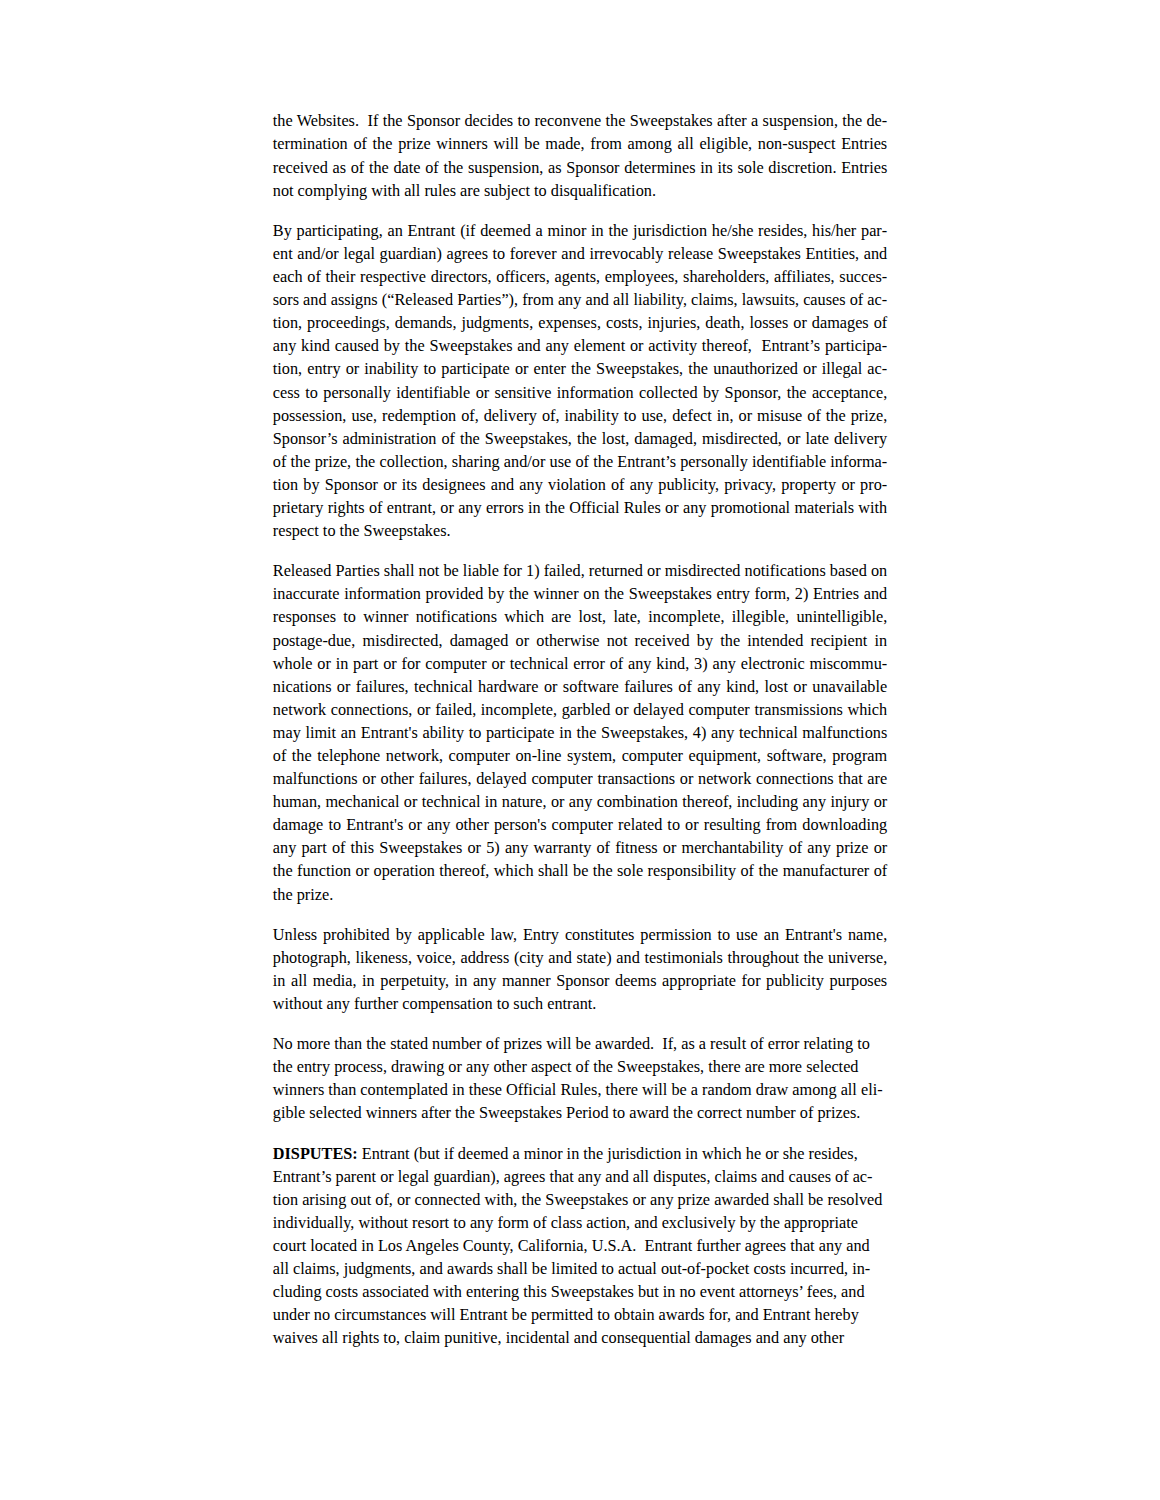the Websites. If the Sponsor decides to reconvene the Sweepstakes after a suspension, the determination of the prize winners will be made, from among all eligible, non-suspect Entries received as of the date of the suspension, as Sponsor determines in its sole discretion. Entries not complying with all rules are subject to disqualification.
By participating, an Entrant (if deemed a minor in the jurisdiction he/she resides, his/her parent and/or legal guardian) agrees to forever and irrevocably release Sweepstakes Entities, and each of their respective directors, officers, agents, employees, shareholders, affiliates, successors and assigns (“Released Parties”), from any and all liability, claims, lawsuits, causes of action, proceedings, demands, judgments, expenses, costs, injuries, death, losses or damages of any kind caused by the Sweepstakes and any element or activity thereof, Entrant’s participation, entry or inability to participate or enter the Sweepstakes, the unauthorized or illegal access to personally identifiable or sensitive information collected by Sponsor, the acceptance, possession, use, redemption of, delivery of, inability to use, defect in, or misuse of the prize, Sponsor’s administration of the Sweepstakes, the lost, damaged, misdirected, or late delivery of the prize, the collection, sharing and/or use of the Entrant’s personally identifiable information by Sponsor or its designees and any violation of any publicity, privacy, property or proprietary rights of entrant, or any errors in the Official Rules or any promotional materials with respect to the Sweepstakes.
Released Parties shall not be liable for 1) failed, returned or misdirected notifications based on inaccurate information provided by the winner on the Sweepstakes entry form, 2) Entries and responses to winner notifications which are lost, late, incomplete, illegible, unintelligible, postage-due, misdirected, damaged or otherwise not received by the intended recipient in whole or in part or for computer or technical error of any kind, 3) any electronic miscommunications or failures, technical hardware or software failures of any kind, lost or unavailable network connections, or failed, incomplete, garbled or delayed computer transmissions which may limit an Entrant's ability to participate in the Sweepstakes, 4) any technical malfunctions of the telephone network, computer on-line system, computer equipment, software, program malfunctions or other failures, delayed computer transactions or network connections that are human, mechanical or technical in nature, or any combination thereof, including any injury or damage to Entrant's or any other person's computer related to or resulting from downloading any part of this Sweepstakes or 5) any warranty of fitness or merchantability of any prize or the function or operation thereof, which shall be the sole responsibility of the manufacturer of the prize.
Unless prohibited by applicable law, Entry constitutes permission to use an Entrant's name, photograph, likeness, voice, address (city and state) and testimonials throughout the universe, in all media, in perpetuity, in any manner Sponsor deems appropriate for publicity purposes without any further compensation to such entrant.
No more than the stated number of prizes will be awarded. If, as a result of error relating to the entry process, drawing or any other aspect of the Sweepstakes, there are more selected winners than contemplated in these Official Rules, there will be a random draw among all eligible selected winners after the Sweepstakes Period to award the correct number of prizes.
DISPUTES: Entrant (but if deemed a minor in the jurisdiction in which he or she resides, Entrant’s parent or legal guardian), agrees that any and all disputes, claims and causes of action arising out of, or connected with, the Sweepstakes or any prize awarded shall be resolved individually, without resort to any form of class action, and exclusively by the appropriate court located in Los Angeles County, California, U.S.A. Entrant further agrees that any and all claims, judgments, and awards shall be limited to actual out-of-pocket costs incurred, including costs associated with entering this Sweepstakes but in no event attorneys’ fees, and under no circumstances will Entrant be permitted to obtain awards for, and Entrant hereby waives all rights to, claim punitive, incidental and consequential damages and any other